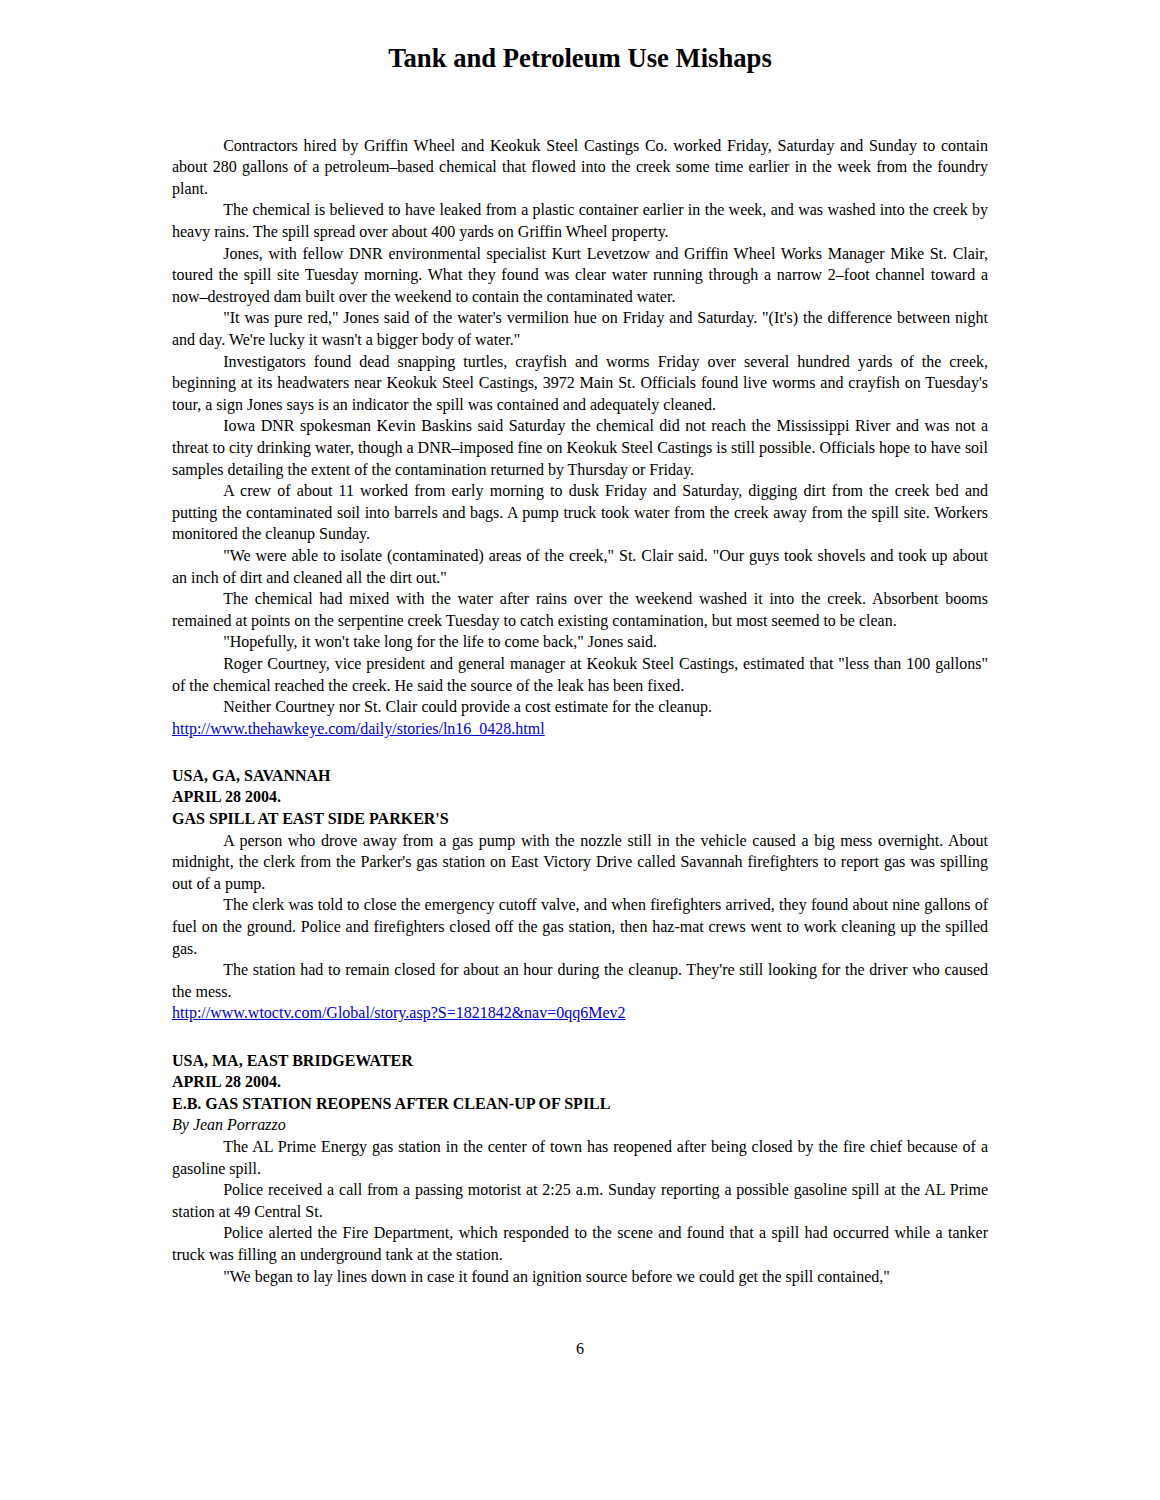Tank and Petroleum Use Mishaps
Contractors hired by Griffin Wheel and Keokuk Steel Castings Co. worked Friday, Saturday and Sunday to contain about 280 gallons of a petroleum–based chemical that flowed into the creek some time earlier in the week from the foundry plant.
The chemical is believed to have leaked from a plastic container earlier in the week, and was washed into the creek by heavy rains. The spill spread over about 400 yards on Griffin Wheel property.
Jones, with fellow DNR environmental specialist Kurt Levetzow and Griffin Wheel Works Manager Mike St. Clair, toured the spill site Tuesday morning. What they found was clear water running through a narrow 2–foot channel toward a now–destroyed dam built over the weekend to contain the contaminated water.
"It was pure red," Jones said of the water's vermilion hue on Friday and Saturday. "(It's) the difference between night and day. We're lucky it wasn't a bigger body of water."
Investigators found dead snapping turtles, crayfish and worms Friday over several hundred yards of the creek, beginning at its headwaters near Keokuk Steel Castings, 3972 Main St. Officials found live worms and crayfish on Tuesday's tour, a sign Jones says is an indicator the spill was contained and adequately cleaned.
Iowa DNR spokesman Kevin Baskins said Saturday the chemical did not reach the Mississippi River and was not a threat to city drinking water, though a DNR–imposed fine on Keokuk Steel Castings is still possible. Officials hope to have soil samples detailing the extent of the contamination returned by Thursday or Friday.
A crew of about 11 worked from early morning to dusk Friday and Saturday, digging dirt from the creek bed and putting the contaminated soil into barrels and bags. A pump truck took water from the creek away from the spill site. Workers monitored the cleanup Sunday.
"We were able to isolate (contaminated) areas of the creek," St. Clair said. "Our guys took shovels and took up about an inch of dirt and cleaned all the dirt out."
The chemical had mixed with the water after rains over the weekend washed it into the creek. Absorbent booms remained at points on the serpentine creek Tuesday to catch existing contamination, but most seemed to be clean.
"Hopefully, it won't take long for the life to come back," Jones said.
Roger Courtney, vice president and general manager at Keokuk Steel Castings, estimated that "less than 100 gallons" of the chemical reached the creek. He said the source of the leak has been fixed.
Neither Courtney nor St. Clair could provide a cost estimate for the cleanup.
http://www.thehawkeye.com/daily/stories/ln16_0428.html
USA, GA, SAVANNAH
APRIL 28 2004.
GAS SPILL AT EAST SIDE PARKER'S
A person who drove away from a gas pump with the nozzle still in the vehicle caused a big mess overnight. About midnight, the clerk from the Parker's gas station on East Victory Drive called Savannah firefighters to report gas was spilling out of a pump.
The clerk was told to close the emergency cutoff valve, and when firefighters arrived, they found about nine gallons of fuel on the ground. Police and firefighters closed off the gas station, then haz-mat crews went to work cleaning up the spilled gas.
The station had to remain closed for about an hour during the cleanup. They're still looking for the driver who caused the mess.
http://www.wtoctv.com/Global/story.asp?S=1821842&nav=0qq6Mev2
USA, MA, EAST BRIDGEWATER
APRIL 28 2004.
E.B. GAS STATION REOPENS AFTER CLEAN-UP OF SPILL
By Jean Porrazzo
The AL Prime Energy gas station in the center of town has reopened after being closed by the fire chief because of a gasoline spill.
Police received a call from a passing motorist at 2:25 a.m. Sunday reporting a possible gasoline spill at the AL Prime station at 49 Central St.
Police alerted the Fire Department, which responded to the scene and found that a spill had occurred while a tanker truck was filling an underground tank at the station.
"We began to lay lines down in case it found an ignition source before we could get the spill contained,"
6